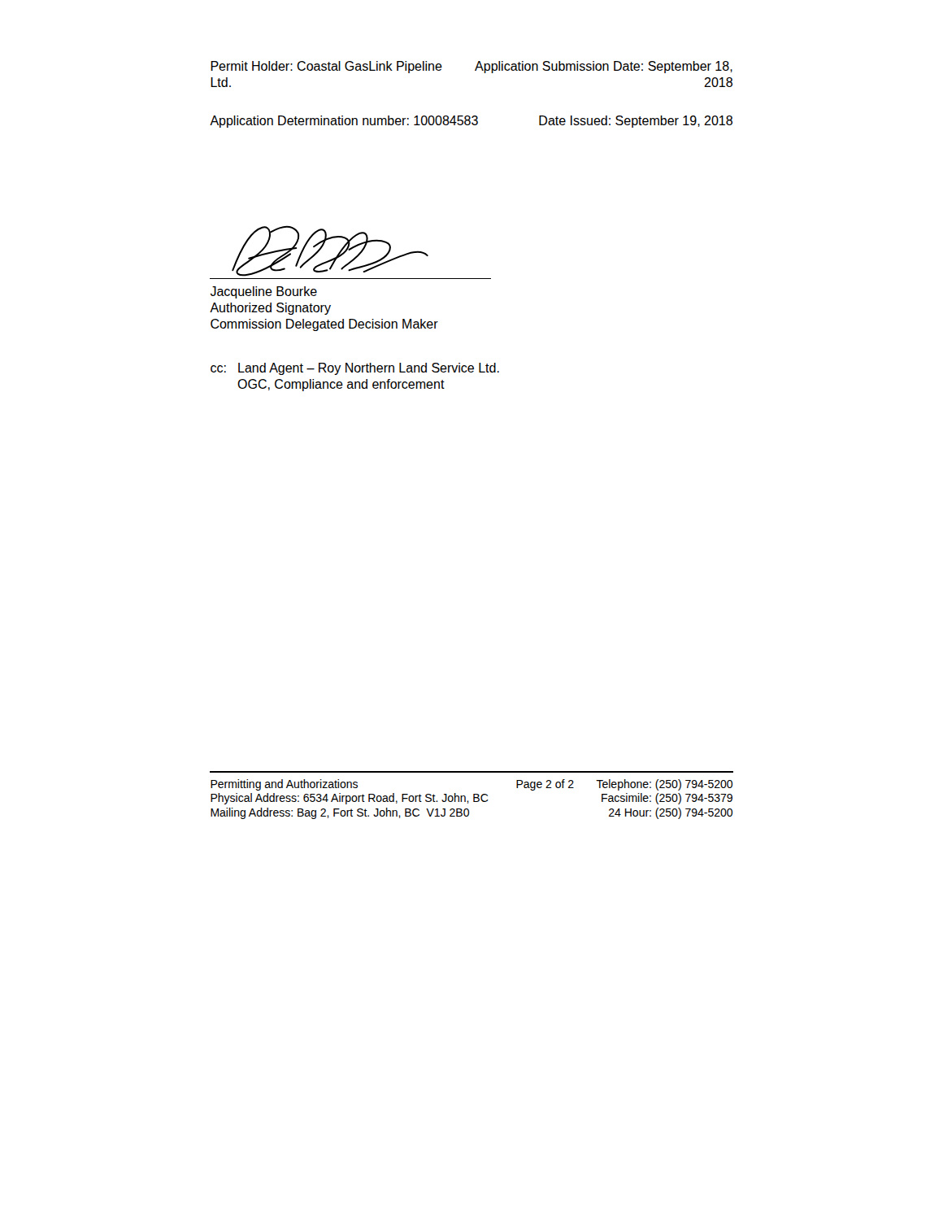Permit Holder: Coastal GasLink Pipeline Ltd.
Application Submission Date: September 18, 2018
Application Determination number: 100084583
Date Issued: September 19, 2018
Jacqueline Bourke
Authorized Signatory
Commission Delegated Decision Maker
cc: Land Agent – Roy Northern Land Service Ltd.
OGC, Compliance and enforcement
| Permitting and Authorizations | Page 2 of 2 | Telephone: (250) 794-5200 |
| Physical Address: 6534 Airport Road, Fort St. John, BC | | Facsimile: (250) 794-5379 |
| Mailing Address: Bag 2, Fort St. John, BC V1J 2B0 | | 24 Hour: (250) 794-5200 |